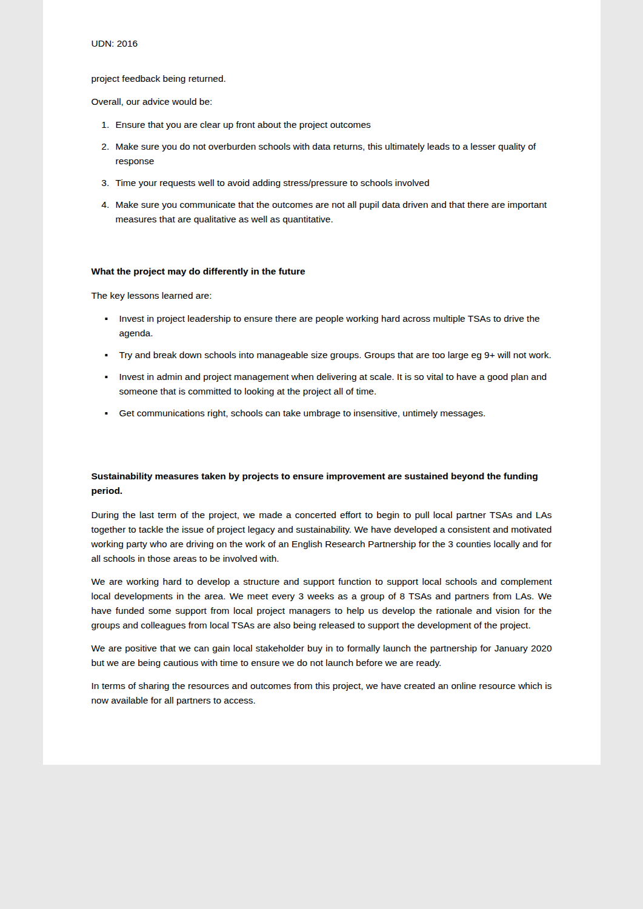UDN: 2016
project feedback being returned.
Overall, our advice would be:
Ensure that you are clear up front about the project outcomes
Make sure you do not overburden schools with data returns, this ultimately leads to a lesser quality of response
Time your requests well to avoid adding stress/pressure to schools involved
Make sure you communicate that the outcomes are not all pupil data driven and that there are important measures that are qualitative as well as quantitative.
What the project may do differently in the future
The key lessons learned are:
Invest in project leadership to ensure there are people working hard across multiple TSAs to drive the agenda.
Try and break down schools into manageable size groups. Groups that are too large eg 9+ will not work.
Invest in admin and project management when delivering at scale. It is so vital to have a good plan and someone that is committed to looking at the project all of time.
Get communications right, schools can take umbrage to insensitive, untimely messages.
Sustainability measures taken by projects to ensure improvement are sustained beyond the funding period.
During the last term of the project, we made a concerted effort to begin to pull local partner TSAs and LAs together to tackle the issue of project legacy and sustainability. We have developed a consistent and motivated working party who are driving on the work of an English Research Partnership for the 3 counties locally and for all schools in those areas to be involved with.
We are working hard to develop a structure and support function to support local schools and complement local developments in the area. We meet every 3 weeks as a group of 8 TSAs and partners from LAs. We have funded some support from local project managers to help us develop the rationale and vision for the groups and colleagues from local TSAs are also being released to support the development of the project.
We are positive that we can gain local stakeholder buy in to formally launch the partnership for January 2020 but we are being cautious with time to ensure we do not launch before we are ready.
In terms of sharing the resources and outcomes from this project, we have created an online resource which is now available for all partners to access.